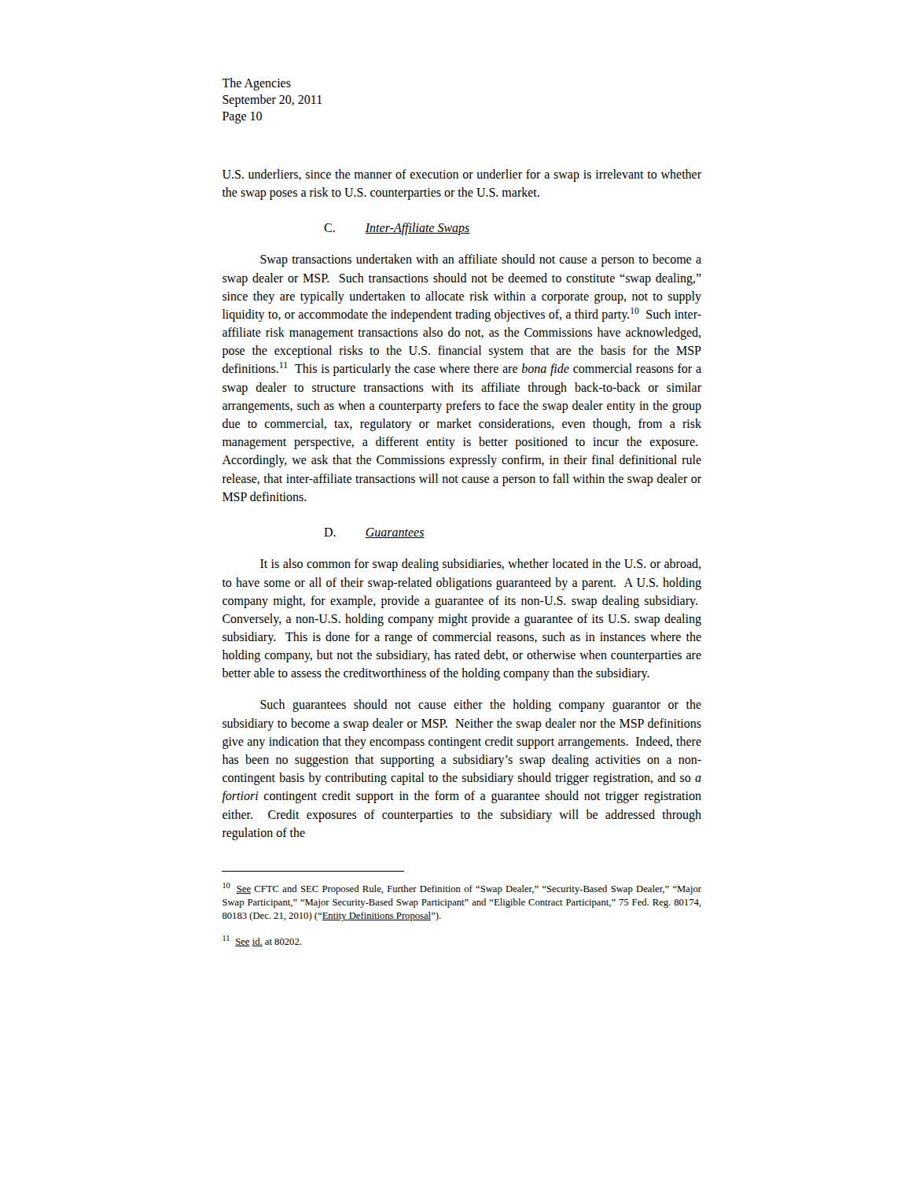The Agencies
September 20, 2011
Page 10
U.S. underliers, since the manner of execution or underlier for a swap is irrelevant to whether the swap poses a risk to U.S. counterparties or the U.S. market.
C. Inter-Affiliate Swaps
Swap transactions undertaken with an affiliate should not cause a person to become a swap dealer or MSP. Such transactions should not be deemed to constitute “swap dealing,” since they are typically undertaken to allocate risk within a corporate group, not to supply liquidity to, or accommodate the independent trading objectives of, a third party.10 Such inter-affiliate risk management transactions also do not, as the Commissions have acknowledged, pose the exceptional risks to the U.S. financial system that are the basis for the MSP definitions.11 This is particularly the case where there are bona fide commercial reasons for a swap dealer to structure transactions with its affiliate through back-to-back or similar arrangements, such as when a counterparty prefers to face the swap dealer entity in the group due to commercial, tax, regulatory or market considerations, even though, from a risk management perspective, a different entity is better positioned to incur the exposure. Accordingly, we ask that the Commissions expressly confirm, in their final definitional rule release, that inter-affiliate transactions will not cause a person to fall within the swap dealer or MSP definitions.
D. Guarantees
It is also common for swap dealing subsidiaries, whether located in the U.S. or abroad, to have some or all of their swap-related obligations guaranteed by a parent. A U.S. holding company might, for example, provide a guarantee of its non-U.S. swap dealing subsidiary. Conversely, a non-U.S. holding company might provide a guarantee of its U.S. swap dealing subsidiary. This is done for a range of commercial reasons, such as in instances where the holding company, but not the subsidiary, has rated debt, or otherwise when counterparties are better able to assess the creditworthiness of the holding company than the subsidiary.
Such guarantees should not cause either the holding company guarantor or the subsidiary to become a swap dealer or MSP. Neither the swap dealer nor the MSP definitions give any indication that they encompass contingent credit support arrangements. Indeed, there has been no suggestion that supporting a subsidiary’s swap dealing activities on a non-contingent basis by contributing capital to the subsidiary should trigger registration, and so a fortiori contingent credit support in the form of a guarantee should not trigger registration either. Credit exposures of counterparties to the subsidiary will be addressed through regulation of the
10 See CFTC and SEC Proposed Rule, Further Definition of “Swap Dealer,” “Security-Based Swap Dealer,” “Major Swap Participant,” “Major Security-Based Swap Participant” and “Eligible Contract Participant,” 75 Fed. Reg. 80174, 80183 (Dec. 21, 2010) (“Entity Definitions Proposal”).
11 See id. at 80202.